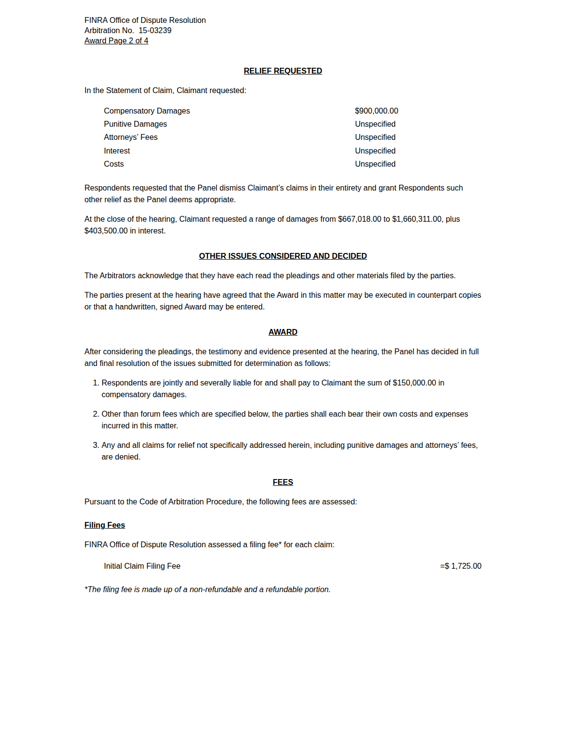FINRA Office of Dispute Resolution
Arbitration No. 15-03239
Award Page 2 of 4
RELIEF REQUESTED
In the Statement of Claim, Claimant requested:
| Compensatory Damages | $900,000.00 |
| Punitive Damages | Unspecified |
| Attorneys’ Fees | Unspecified |
| Interest | Unspecified |
| Costs | Unspecified |
Respondents requested that the Panel dismiss Claimant’s claims in their entirety and grant Respondents such other relief as the Panel deems appropriate.
At the close of the hearing, Claimant requested a range of damages from $667,018.00 to $1,660,311.00, plus $403,500.00 in interest.
OTHER ISSUES CONSIDERED AND DECIDED
The Arbitrators acknowledge that they have each read the pleadings and other materials filed by the parties.
The parties present at the hearing have agreed that the Award in this matter may be executed in counterpart copies or that a handwritten, signed Award may be entered.
AWARD
After considering the pleadings, the testimony and evidence presented at the hearing, the Panel has decided in full and final resolution of the issues submitted for determination as follows:
Respondents are jointly and severally liable for and shall pay to Claimant the sum of $150,000.00 in compensatory damages.
Other than forum fees which are specified below, the parties shall each bear their own costs and expenses incurred in this matter.
Any and all claims for relief not specifically addressed herein, including punitive damages and attorneys’ fees, are denied.
FEES
Pursuant to the Code of Arbitration Procedure, the following fees are assessed:
Filing Fees
FINRA Office of Dispute Resolution assessed a filing fee* for each claim:
Initial Claim Filing Fee =$ 1,725.00
*The filing fee is made up of a non-refundable and a refundable portion.